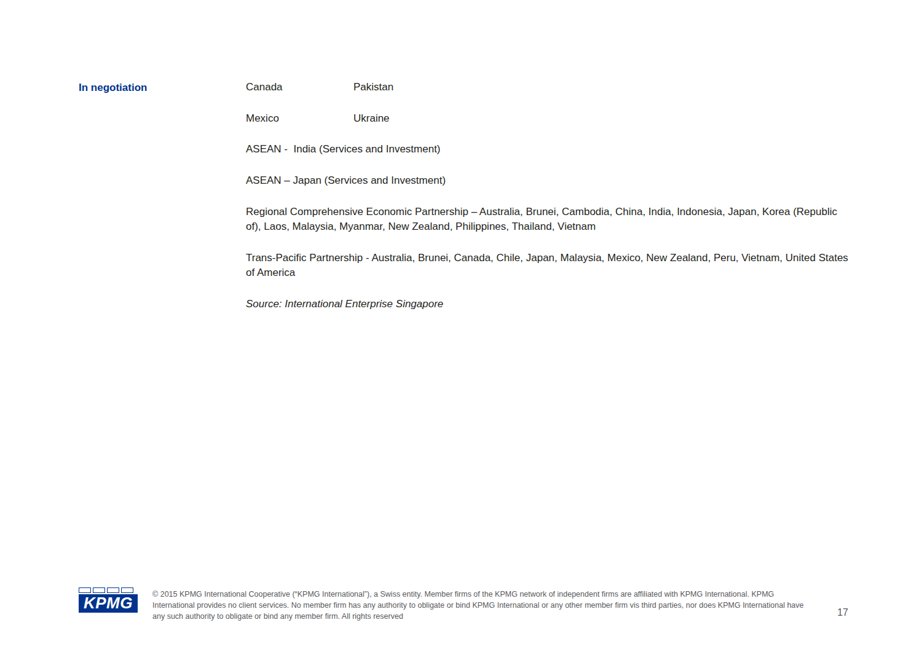In negotiation
Canada
Mexico
Pakistan
Ukraine
ASEAN - India (Services and Investment)
ASEAN – Japan (Services and Investment)
Regional Comprehensive Economic Partnership – Australia, Brunei, Cambodia, China, India, Indonesia, Japan, Korea (Republic of), Laos, Malaysia, Myanmar, New Zealand, Philippines, Thailand, Vietnam
Trans-Pacific Partnership - Australia, Brunei, Canada, Chile, Japan, Malaysia, Mexico, New Zealand, Peru, Vietnam, United States of America
Source: International Enterprise Singapore
KPMG
© 2015 KPMG International Cooperative (“KPMG International”), a Swiss entity. Member firms of the KPMG network of independent firms are affiliated with KPMG International. KPMG International provides no client services. No member firm has any authority to obligate or bind KPMG International or any other member firm vis third parties, nor does KPMG International have any such authority to obligate or bind any member firm. All rights reserved
17